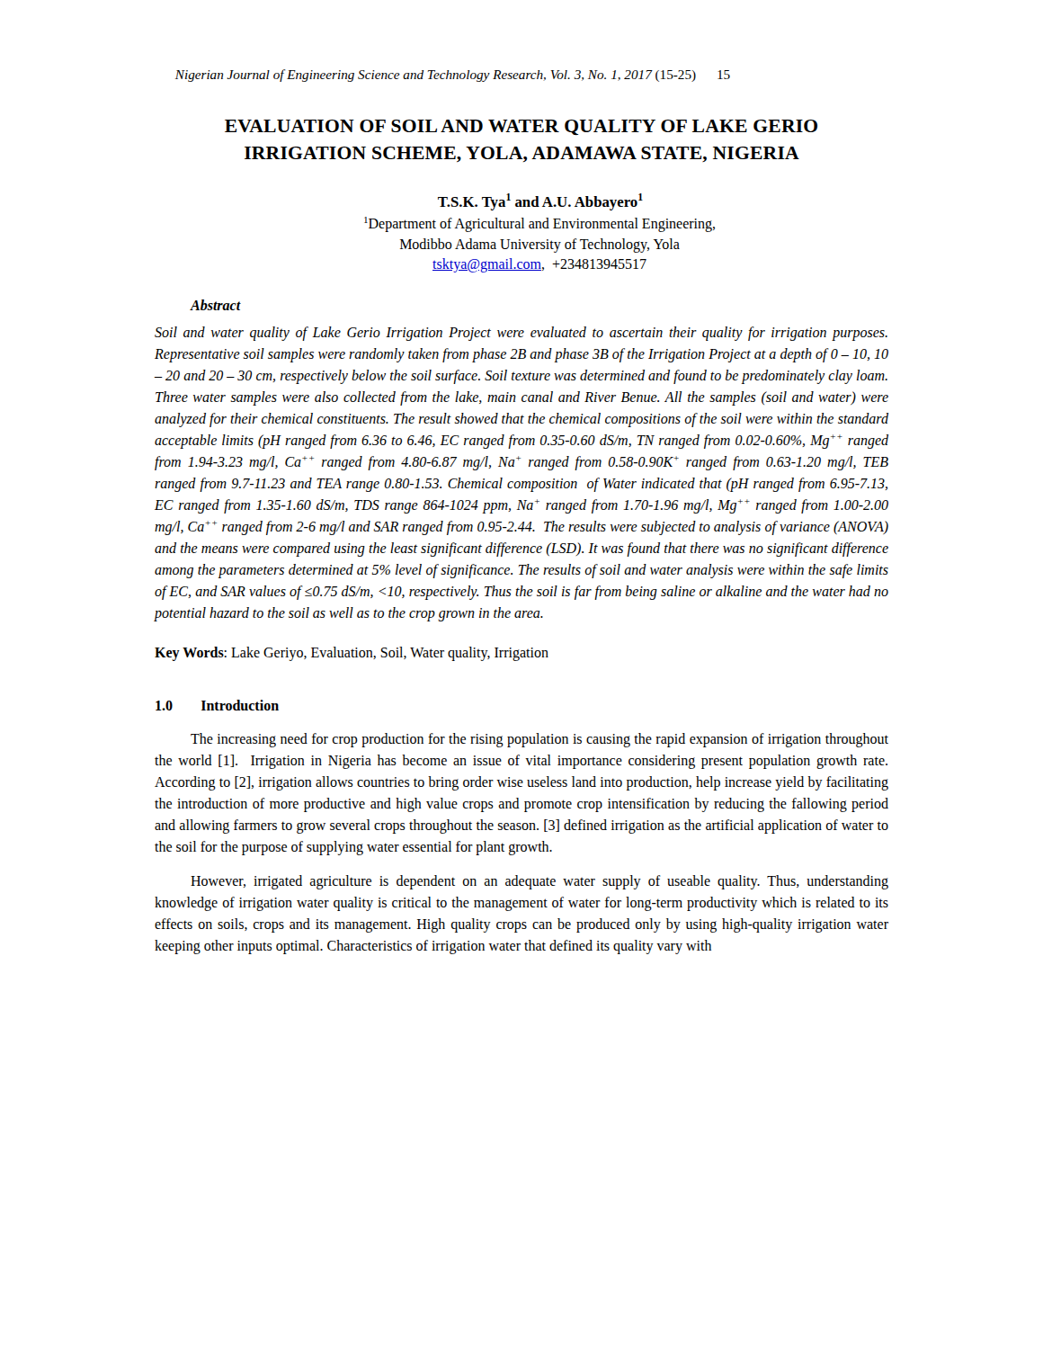Nigerian Journal of Engineering Science and Technology Research, Vol. 3, No. 1, 2017 (15-25) 15
EVALUATION OF SOIL AND WATER QUALITY OF LAKE GERIO
IRRIGATION SCHEME, YOLA, ADAMAWA STATE, NIGERIA
T.S.K. Tya1 and A.U. Abbayero1
1Department of Agricultural and Environmental Engineering,
Modibbo Adama University of Technology, Yola
tsktya@gmail.com, +234813945517
Abstract
Soil and water quality of Lake Gerio Irrigation Project were evaluated to ascertain their quality for irrigation purposes. Representative soil samples were randomly taken from phase 2B and phase 3B of the Irrigation Project at a depth of 0 – 10, 10 – 20 and 20 – 30 cm, respectively below the soil surface. Soil texture was determined and found to be predominately clay loam. Three water samples were also collected from the lake, main canal and River Benue. All the samples (soil and water) were analyzed for their chemical constituents. The result showed that the chemical compositions of the soil were within the standard acceptable limits (pH ranged from 6.36 to 6.46, EC ranged from 0.35-0.60 dS/m, TN ranged from 0.02-0.60%, Mg++ ranged from 1.94-3.23 mg/l, Ca++ ranged from 4.80-6.87 mg/l, Na+ ranged from 0.58-0.90K+ ranged from 0.63-1.20 mg/l, TEB ranged from 9.7-11.23 and TEA range 0.80-1.53. Chemical composition of Water indicated that (pH ranged from 6.95-7.13, EC ranged from 1.35-1.60 dS/m, TDS range 864-1024 ppm, Na+ ranged from 1.70-1.96 mg/l, Mg++ ranged from 1.00-2.00 mg/l, Ca++ ranged from 2-6 mg/l and SAR ranged from 0.95-2.44. The results were subjected to analysis of variance (ANOVA) and the means were compared using the least significant difference (LSD). It was found that there was no significant difference among the parameters determined at 5% level of significance. The results of soil and water analysis were within the safe limits of EC, and SAR values of ≤0.75 dS/m, <10, respectively. Thus the soil is far from being saline or alkaline and the water had no potential hazard to the soil as well as to the crop grown in the area.
Key Words: Lake Geriyo, Evaluation, Soil, Water quality, Irrigation
1.0 Introduction
The increasing need for crop production for the rising population is causing the rapid expansion of irrigation throughout the world [1]. Irrigation in Nigeria has become an issue of vital importance considering present population growth rate. According to [2], irrigation allows countries to bring order wise useless land into production, help increase yield by facilitating the introduction of more productive and high value crops and promote crop intensification by reducing the fallowing period and allowing farmers to grow several crops throughout the season. [3] defined irrigation as the artificial application of water to the soil for the purpose of supplying water essential for plant growth.
However, irrigated agriculture is dependent on an adequate water supply of useable quality. Thus, understanding knowledge of irrigation water quality is critical to the management of water for long-term productivity which is related to its effects on soils, crops and its management. High quality crops can be produced only by using high-quality irrigation water keeping other inputs optimal. Characteristics of irrigation water that defined its quality vary with